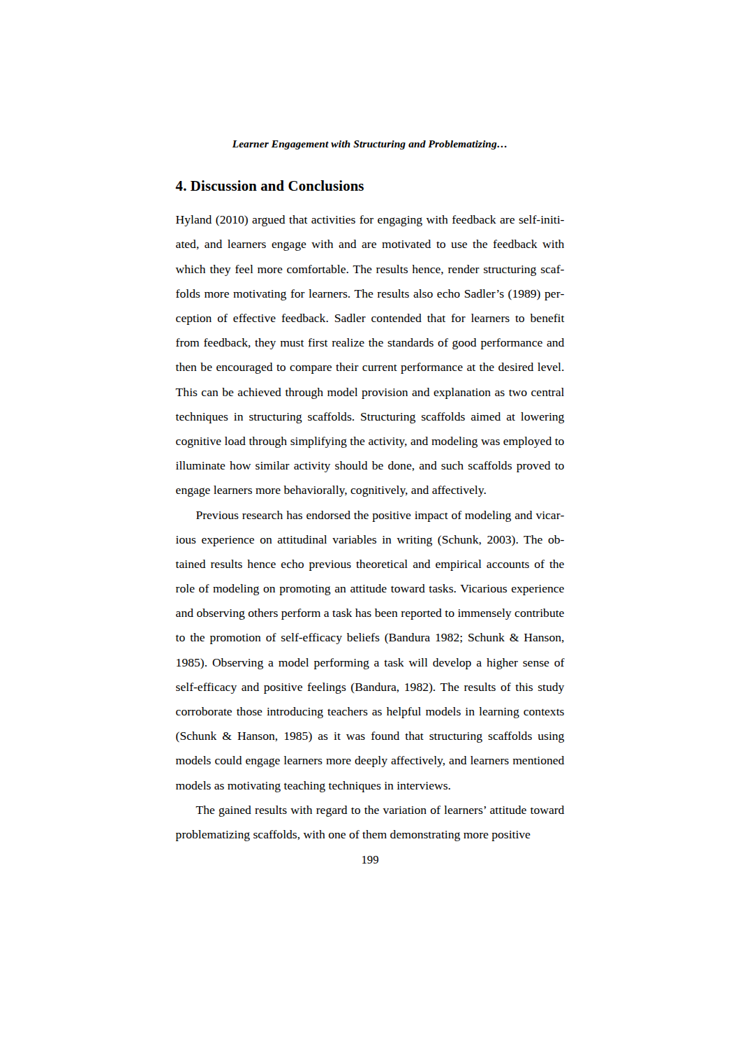Learner Engagement with Structuring and Problematizing…
4. Discussion and Conclusions
Hyland (2010) argued that activities for engaging with feedback are self-initiated, and learners engage with and are motivated to use the feedback with which they feel more comfortable. The results hence, render structuring scaffolds more motivating for learners. The results also echo Sadler’s (1989) perception of effective feedback. Sadler contended that for learners to benefit from feedback, they must first realize the standards of good performance and then be encouraged to compare their current performance at the desired level. This can be achieved through model provision and explanation as two central techniques in structuring scaffolds. Structuring scaffolds aimed at lowering cognitive load through simplifying the activity, and modeling was employed to illuminate how similar activity should be done, and such scaffolds proved to engage learners more behaviorally, cognitively, and affectively.
Previous research has endorsed the positive impact of modeling and vicarious experience on attitudinal variables in writing (Schunk, 2003). The obtained results hence echo previous theoretical and empirical accounts of the role of modeling on promoting an attitude toward tasks. Vicarious experience and observing others perform a task has been reported to immensely contribute to the promotion of self-efficacy beliefs (Bandura 1982; Schunk & Hanson, 1985). Observing a model performing a task will develop a higher sense of self-efficacy and positive feelings (Bandura, 1982). The results of this study corroborate those introducing teachers as helpful models in learning contexts (Schunk & Hanson, 1985) as it was found that structuring scaffolds using models could engage learners more deeply affectively, and learners mentioned models as motivating teaching techniques in interviews.
The gained results with regard to the variation of learners’ attitude toward problematizing scaffolds, with one of them demonstrating more positive
199